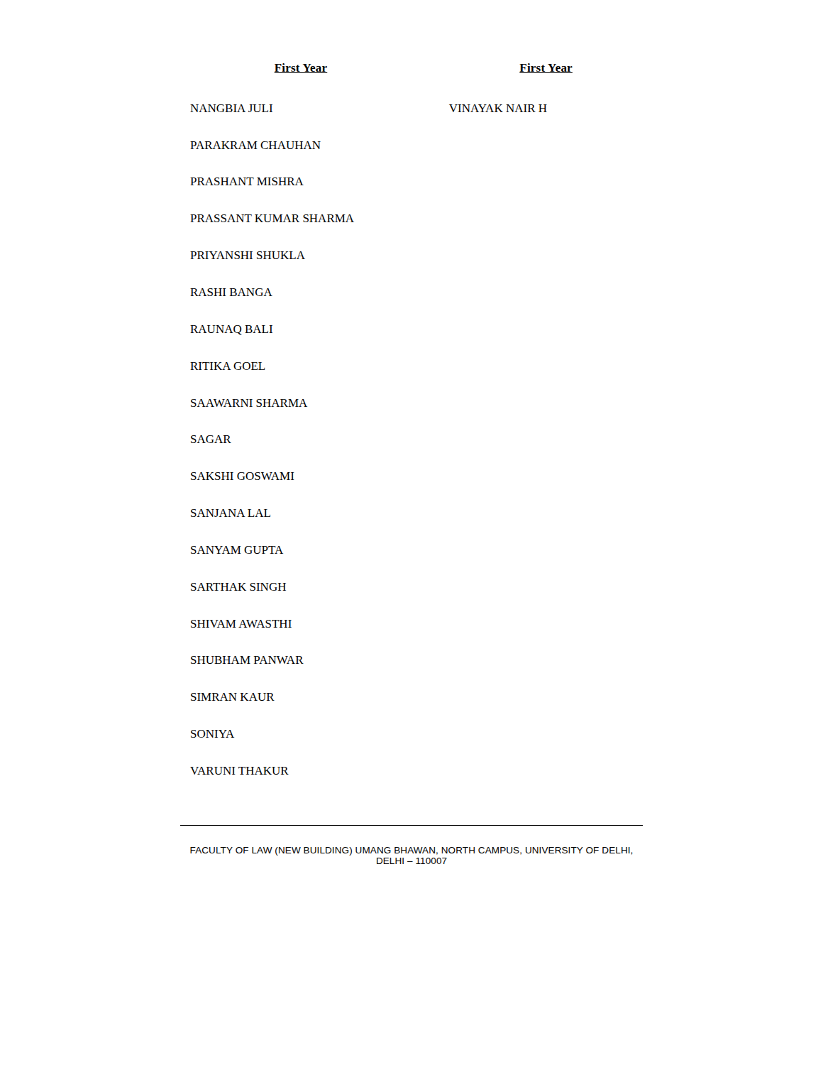First Year
NANGBIA JULI
PARAKRAM CHAUHAN
PRASHANT MISHRA
PRASSANT KUMAR SHARMA
PRIYANSHI SHUKLA
RASHI BANGA
RAUNAQ BALI
RITIKA GOEL
SAAWARNI SHARMA
SAGAR
SAKSHI GOSWAMI
SANJANA LAL
SANYAM GUPTA
SARTHAK SINGH
SHIVAM AWASTHI
SHUBHAM PANWAR
SIMRAN KAUR
SONIYA
VARUNI THAKUR
First Year
VINAYAK NAIR H
FACULTY OF LAW (NEW BUILDING) UMANG BHAWAN, NORTH CAMPUS, UNIVERSITY OF DELHI, DELHI – 110007